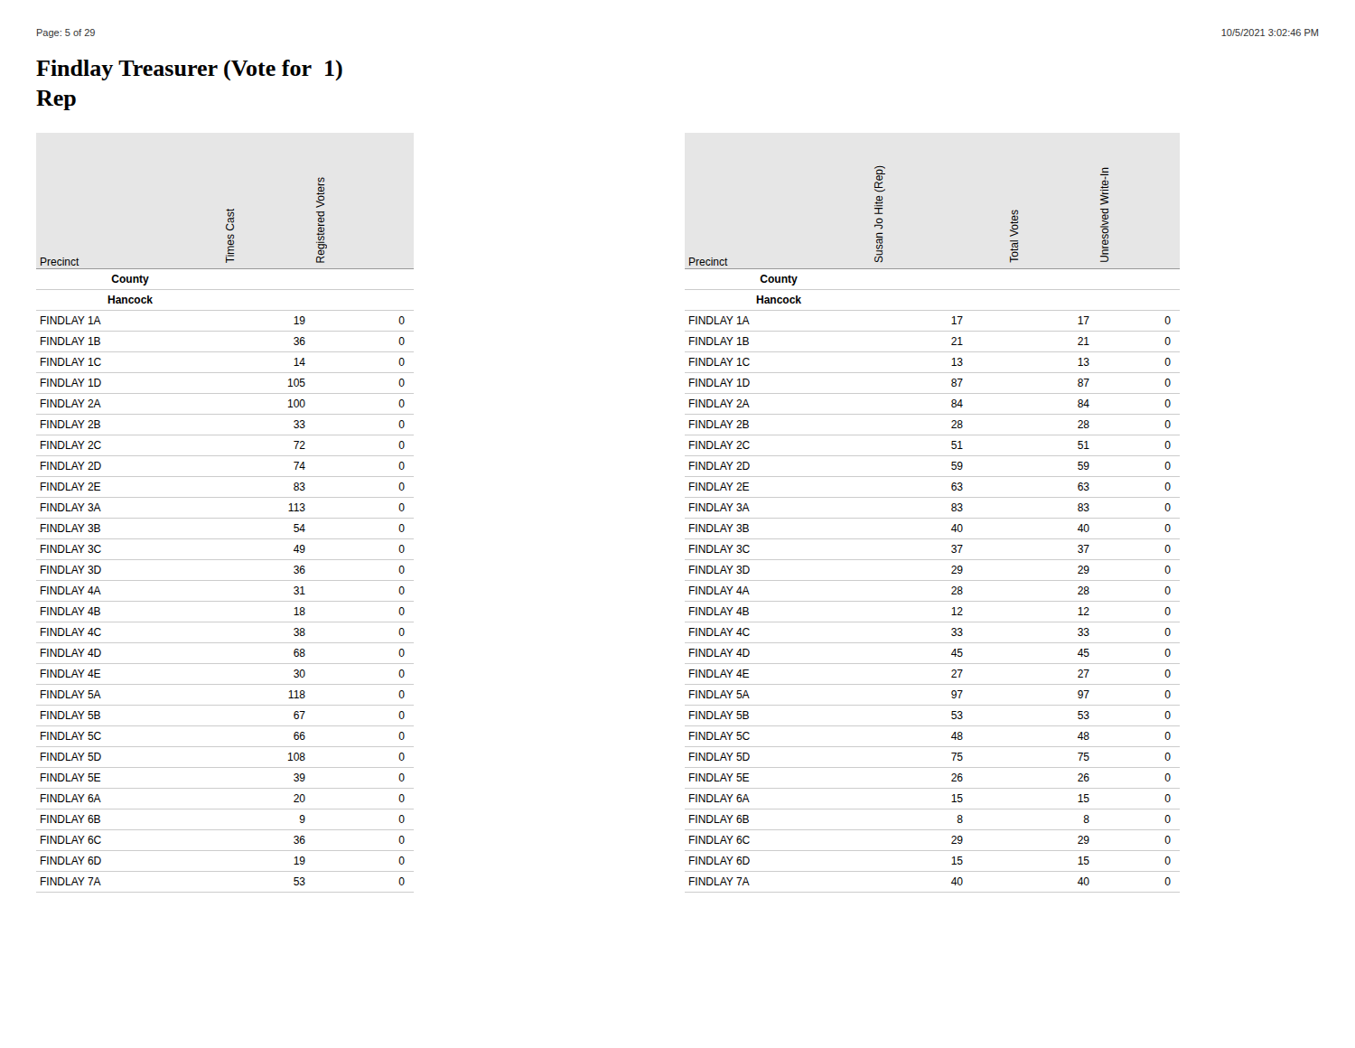Page: 5 of 29
10/5/2021 3:02:46 PM
Findlay Treasurer (Vote for 1)
Rep
| Precinct | Times Cast | Registered Voters |
| --- | --- | --- |
| County | | |
| Hancock | | |
| FINDLAY 1A | 19 | 0 |
| FINDLAY 1B | 36 | 0 |
| FINDLAY 1C | 14 | 0 |
| FINDLAY 1D | 105 | 0 |
| FINDLAY 2A | 100 | 0 |
| FINDLAY 2B | 33 | 0 |
| FINDLAY 2C | 72 | 0 |
| FINDLAY 2D | 74 | 0 |
| FINDLAY 2E | 83 | 0 |
| FINDLAY 3A | 113 | 0 |
| FINDLAY 3B | 54 | 0 |
| FINDLAY 3C | 49 | 0 |
| FINDLAY 3D | 36 | 0 |
| FINDLAY 4A | 31 | 0 |
| FINDLAY 4B | 18 | 0 |
| FINDLAY 4C | 38 | 0 |
| FINDLAY 4D | 68 | 0 |
| FINDLAY 4E | 30 | 0 |
| FINDLAY 5A | 118 | 0 |
| FINDLAY 5B | 67 | 0 |
| FINDLAY 5C | 66 | 0 |
| FINDLAY 5D | 108 | 0 |
| FINDLAY 5E | 39 | 0 |
| FINDLAY 6A | 20 | 0 |
| FINDLAY 6B | 9 | 0 |
| FINDLAY 6C | 36 | 0 |
| FINDLAY 6D | 19 | 0 |
| FINDLAY 7A | 53 | 0 |
| Precinct | Susan Jo Hite (Rep) | | Total Votes | Unresolved Write-In |
| --- | --- | --- | --- | --- |
| County | | | | |
| Hancock | | | | |
| FINDLAY 1A | 17 | | 17 | 0 |
| FINDLAY 1B | 21 | | 21 | 0 |
| FINDLAY 1C | 13 | | 13 | 0 |
| FINDLAY 1D | 87 | | 87 | 0 |
| FINDLAY 2A | 84 | | 84 | 0 |
| FINDLAY 2B | 28 | | 28 | 0 |
| FINDLAY 2C | 51 | | 51 | 0 |
| FINDLAY 2D | 59 | | 59 | 0 |
| FINDLAY 2E | 63 | | 63 | 0 |
| FINDLAY 3A | 83 | | 83 | 0 |
| FINDLAY 3B | 40 | | 40 | 0 |
| FINDLAY 3C | 37 | | 37 | 0 |
| FINDLAY 3D | 29 | | 29 | 0 |
| FINDLAY 4A | 28 | | 28 | 0 |
| FINDLAY 4B | 12 | | 12 | 0 |
| FINDLAY 4C | 33 | | 33 | 0 |
| FINDLAY 4D | 45 | | 45 | 0 |
| FINDLAY 4E | 27 | | 27 | 0 |
| FINDLAY 5A | 97 | | 97 | 0 |
| FINDLAY 5B | 53 | | 53 | 0 |
| FINDLAY 5C | 48 | | 48 | 0 |
| FINDLAY 5D | 75 | | 75 | 0 |
| FINDLAY 5E | 26 | | 26 | 0 |
| FINDLAY 6A | 15 | | 15 | 0 |
| FINDLAY 6B | 8 | | 8 | 0 |
| FINDLAY 6C | 29 | | 29 | 0 |
| FINDLAY 6D | 15 | | 15 | 0 |
| FINDLAY 7A | 40 | | 40 | 0 |